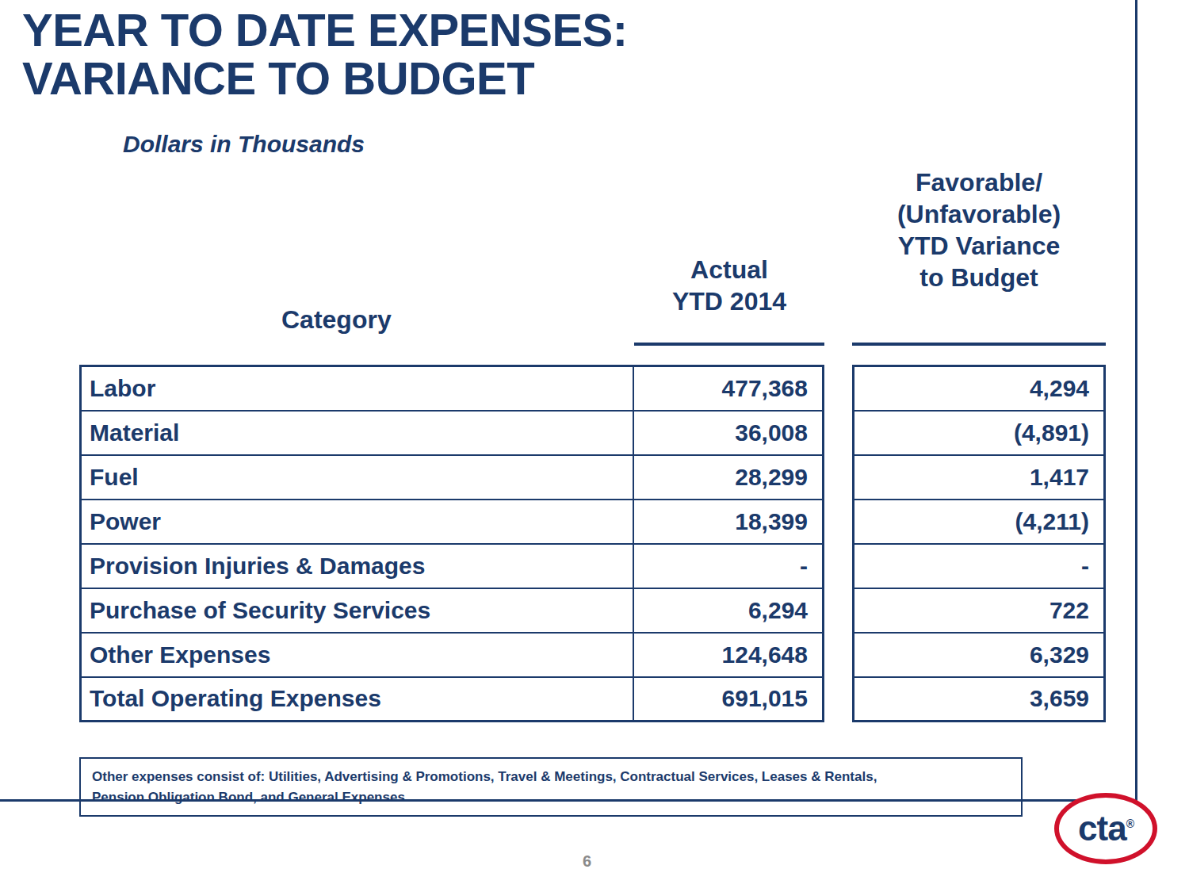YEAR TO DATE EXPENSES:
VARIANCE TO BUDGET
Dollars in Thousands
Favorable/
(Unfavorable)
YTD Variance
to Budget
Actual
YTD 2014
Category
| Labor | 477,368 |
| Material | 36,008 |
| Fuel | 28,299 |
| Power | 18,399 |
| Provision Injuries & Damages | - |
| Purchase of Security Services | 6,294 |
| Other Expenses | 124,648 |
| Total Operating Expenses | 691,015 |
| 4,294 |
| (4,891) |
| 1,417 |
| (4,211) |
| - |
| 722 |
| 6,329 |
| 3,659 |
Other expenses consist of: Utilities, Advertising & Promotions, Travel & Meetings, Contractual Services, Leases & Rentals,
Pension Obligation Bond, and General Expenses.
6
cta®